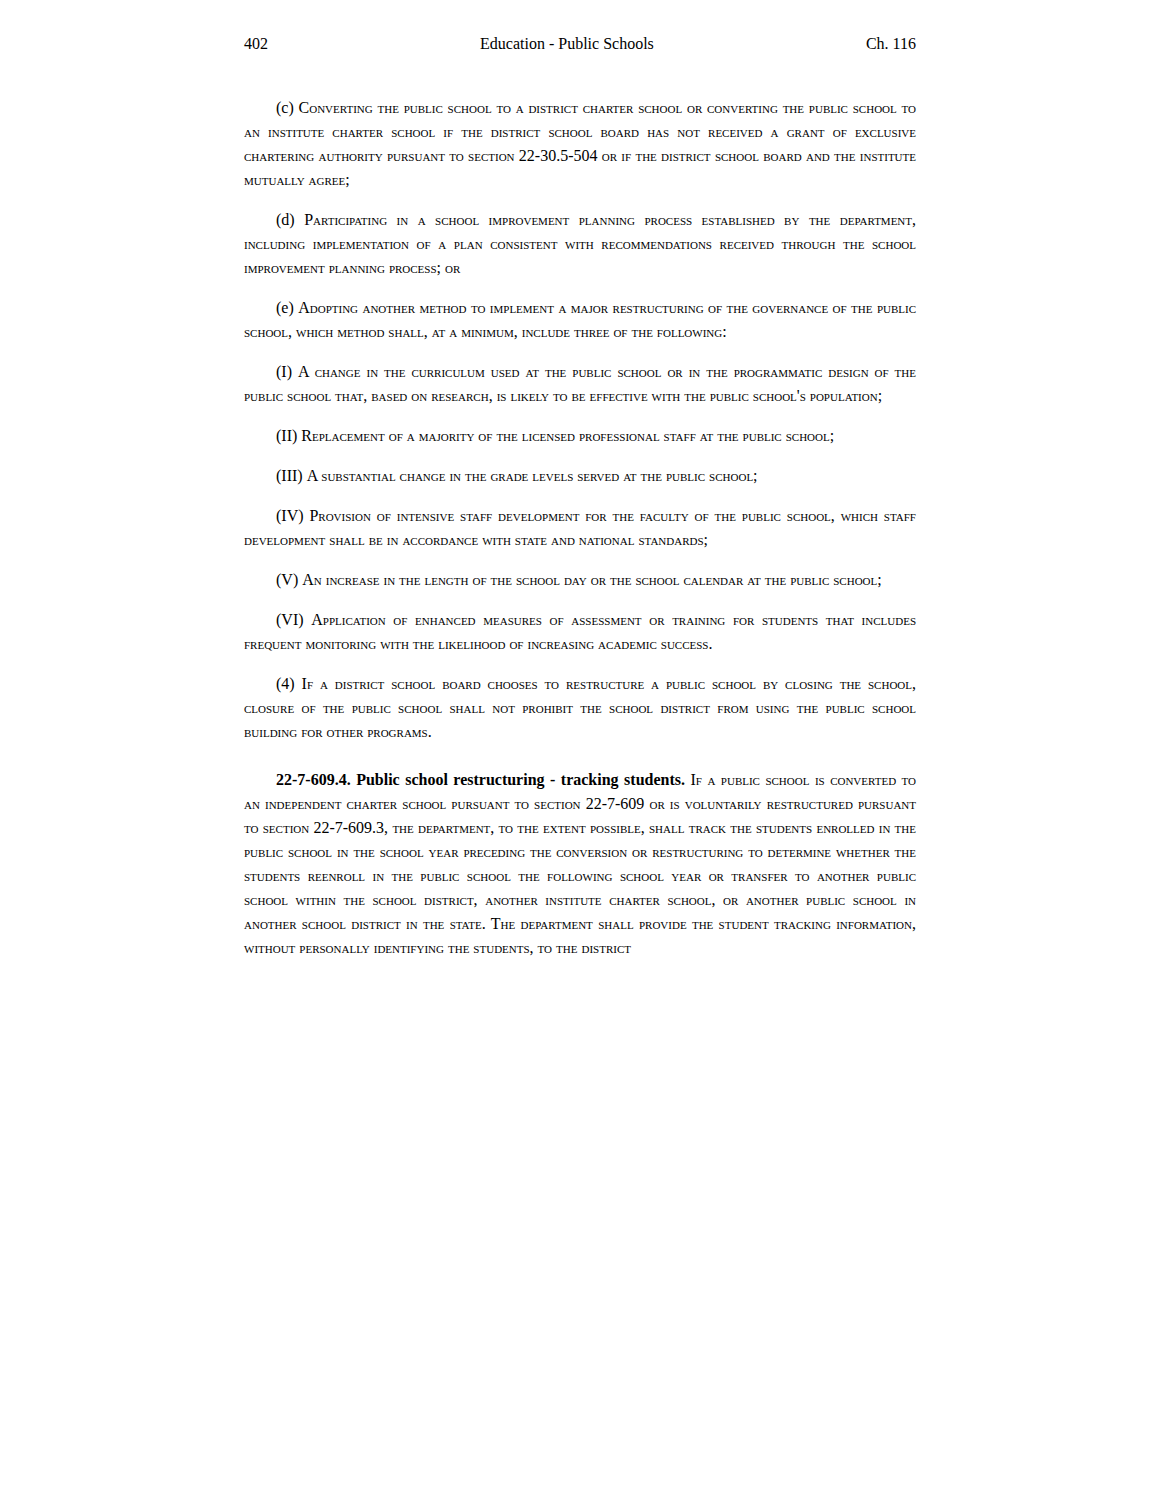402 Education - Public Schools Ch. 116
(c) Converting the public school to a district charter school or converting the public school to an institute charter school if the district school board has not received a grant of exclusive chartering authority pursuant to section 22-30.5-504 or if the district school board and the institute mutually agree;
(d) Participating in a school improvement planning process established by the department, including implementation of a plan consistent with recommendations received through the school improvement planning process; or
(e) Adopting another method to implement a major restructuring of the governance of the public school, which method shall, at a minimum, include three of the following:
(I) A change in the curriculum used at the public school or in the programmatic design of the public school that, based on research, is likely to be effective with the public school's population;
(II) Replacement of a majority of the licensed professional staff at the public school;
(III) A substantial change in the grade levels served at the public school;
(IV) Provision of intensive staff development for the faculty of the public school, which staff development shall be in accordance with state and national standards;
(V) An increase in the length of the school day or the school calendar at the public school;
(VI) Application of enhanced measures of assessment or training for students that includes frequent monitoring with the likelihood of increasing academic success.
(4) If a district school board chooses to restructure a public school by closing the school, closure of the public school shall not prohibit the school district from using the public school building for other programs.
22-7-609.4. Public school restructuring - tracking students. If a public school is converted to an independent charter school pursuant to section 22-7-609 or is voluntarily restructured pursuant to section 22-7-609.3, the department, to the extent possible, shall track the students enrolled in the public school in the school year preceding the conversion or restructuring to determine whether the students reenroll in the public school the following school year or transfer to another public school within the school district, another institute charter school, or another public school in another school district in the state. The department shall provide the student tracking information, without personally identifying the students, to the district